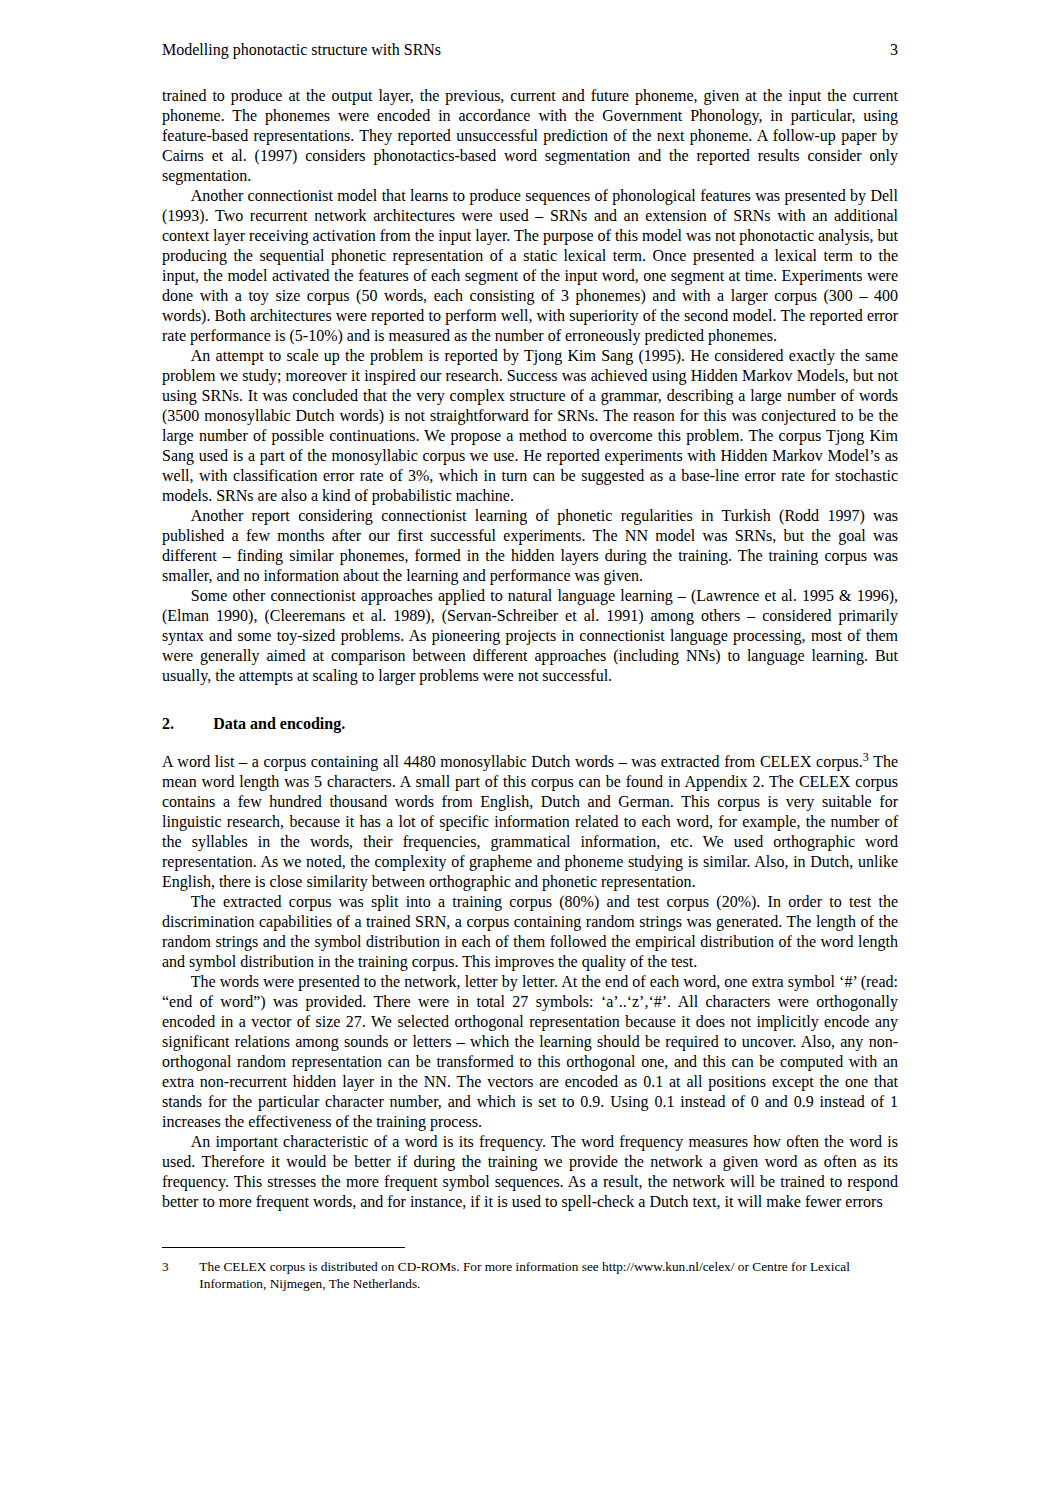Modelling phonotactic structure with SRNs 3
trained to produce at the output layer, the previous, current and future phoneme, given at the input the current phoneme. The phonemes were encoded in accordance with the Government Phonology, in particular, using feature-based representations. They reported unsuccessful prediction of the next phoneme. A follow-up paper by Cairns et al. (1997) considers phonotactics-based word segmentation and the reported results consider only segmentation.
Another connectionist model that learns to produce sequences of phonological features was presented by Dell (1993). Two recurrent network architectures were used – SRNs and an extension of SRNs with an additional context layer receiving activation from the input layer. The purpose of this model was not phonotactic analysis, but producing the sequential phonetic representation of a static lexical term. Once presented a lexical term to the input, the model activated the features of each segment of the input word, one segment at time. Experiments were done with a toy size corpus (50 words, each consisting of 3 phonemes) and with a larger corpus (300 – 400 words). Both architectures were reported to perform well, with superiority of the second model. The reported error rate performance is (5-10%) and is measured as the number of erroneously predicted phonemes.
An attempt to scale up the problem is reported by Tjong Kim Sang (1995). He considered exactly the same problem we study; moreover it inspired our research. Success was achieved using Hidden Markov Models, but not using SRNs. It was concluded that the very complex structure of a grammar, describing a large number of words (3500 monosyllabic Dutch words) is not straightforward for SRNs. The reason for this was conjectured to be the large number of possible continuations. We propose a method to overcome this problem. The corpus Tjong Kim Sang used is a part of the monosyllabic corpus we use. He reported experiments with Hidden Markov Model’s as well, with classification error rate of 3%, which in turn can be suggested as a base-line error rate for stochastic models. SRNs are also a kind of probabilistic machine.
Another report considering connectionist learning of phonetic regularities in Turkish (Rodd 1997) was published a few months after our first successful experiments. The NN model was SRNs, but the goal was different – finding similar phonemes, formed in the hidden layers during the training. The training corpus was smaller, and no information about the learning and performance was given.
Some other connectionist approaches applied to natural language learning – (Lawrence et al. 1995 & 1996), (Elman 1990), (Cleeremans et al. 1989), (Servan-Schreiber et al. 1991) among others – considered primarily syntax and some toy-sized problems. As pioneering projects in connectionist language processing, most of them were generally aimed at comparison between different approaches (including NNs) to language learning. But usually, the attempts at scaling to larger problems were not successful.
2. Data and encoding.
A word list – a corpus containing all 4480 monosyllabic Dutch words – was extracted from CELEX corpus.3 The mean word length was 5 characters. A small part of this corpus can be found in Appendix 2. The CELEX corpus contains a few hundred thousand words from English, Dutch and German. This corpus is very suitable for linguistic research, because it has a lot of specific information related to each word, for example, the number of the syllables in the words, their frequencies, grammatical information, etc. We used orthographic word representation. As we noted, the complexity of grapheme and phoneme studying is similar. Also, in Dutch, unlike English, there is close similarity between orthographic and phonetic representation.
The extracted corpus was split into a training corpus (80%) and test corpus (20%). In order to test the discrimination capabilities of a trained SRN, a corpus containing random strings was generated. The length of the random strings and the symbol distribution in each of them followed the empirical distribution of the word length and symbol distribution in the training corpus. This improves the quality of the test.
The words were presented to the network, letter by letter. At the end of each word, one extra symbol ‘#’ (read: “end of word”) was provided. There were in total 27 symbols: ‘a’..‘z’,‘#’. All characters were orthogonally encoded in a vector of size 27. We selected orthogonal representation because it does not implicitly encode any significant relations among sounds or letters – which the learning should be required to uncover. Also, any non-orthogonal random representation can be transformed to this orthogonal one, and this can be computed with an extra non-recurrent hidden layer in the NN. The vectors are encoded as 0.1 at all positions except the one that stands for the particular character number, and which is set to 0.9. Using 0.1 instead of 0 and 0.9 instead of 1 increases the effectiveness of the training process.
An important characteristic of a word is its frequency. The word frequency measures how often the word is used. Therefore it would be better if during the training we provide the network a given word as often as its frequency. This stresses the more frequent symbol sequences. As a result, the network will be trained to respond better to more frequent words, and for instance, if it is used to spell-check a Dutch text, it will make fewer errors
3 The CELEX corpus is distributed on CD-ROMs. For more information see http://www.kun.nl/celex/ or Centre for Lexical Information, Nijmegen, The Netherlands.